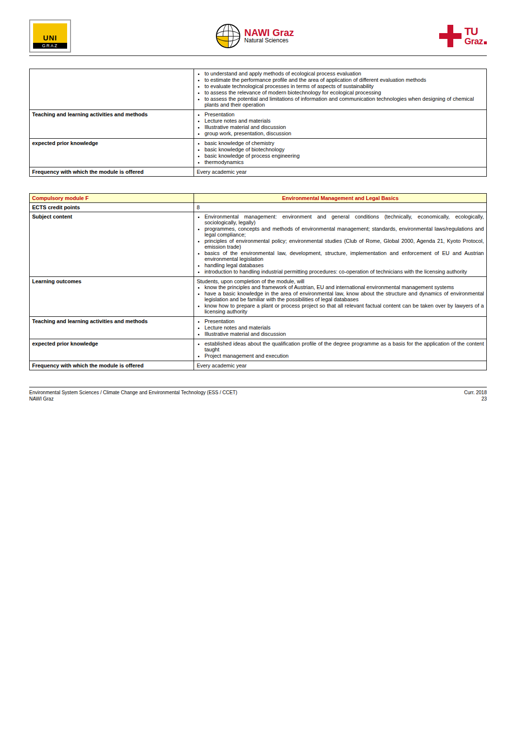UNI
GRAZ
NAWI Graz
Natural Sciences
TU
Graz
| | to understand and apply methods of ecological process evaluation to estimate the performance profile and the area of application of different evaluation methods to evaluate technological processes in terms of aspects of sustainability to assess the relevance of modern biotechnology for ecological processing to assess the potential and limitations of information and communication technologies when designing of chemical plants and their operation |
| Teaching and learning activities and methods | Presentation Lecture notes and materials Illustrative material and discussion group work, presentation, discussion |
| expected prior knowledge | basic knowledge of chemistry basic knowledge of biotechnology basic knowledge of process engineering thermodynamics |
| Frequency with which the module is offered | Every academic year |
| Compulsory module F | Environmental Management and Legal Basics |
| ECTS credit points | 8 |
| Subject content | Environmental management: environment and general conditions (technically, economically, ecologically, sociologically, legally) programmes, concepts and methods of environmental management; standards, environmental laws/regulations and legal compliance; principles of environmental policy; environmental studies (Club of Rome, Global 2000, Agenda 21, Kyoto Protocol, emission trade) basics of the environmental law, development, structure, implementation and enforcement of EU and Austrian environmental legislation handling legal databases introduction to handling industrial permitting procedures: co-operation of technicians with the licensing authority |
| Learning outcomes | Students, upon completion of the module, will know the principles and framework of Austrian, EU and international environmental management systems have a basic knowledge in the area of environmental law, know about the structure and dynamics of environmental legislation and be familiar with the possibilities of legal databases know how to prepare a plant or process project so that all relevant factual content can be taken over by lawyers of a licensing authority |
| Teaching and learning activities and methods | Presentation Lecture notes and materials Illustrative material and discussion |
| expected prior knowledge | established ideas about the qualification profile of the degree programme as a basis for the application of the content taught Project management and execution |
| Frequency with which the module is offered | Every academic year |
Environmental System Sciences / Climate Change and Environmental Technology (ESS / CCET)
NAWI Graz
Curr. 2018
23